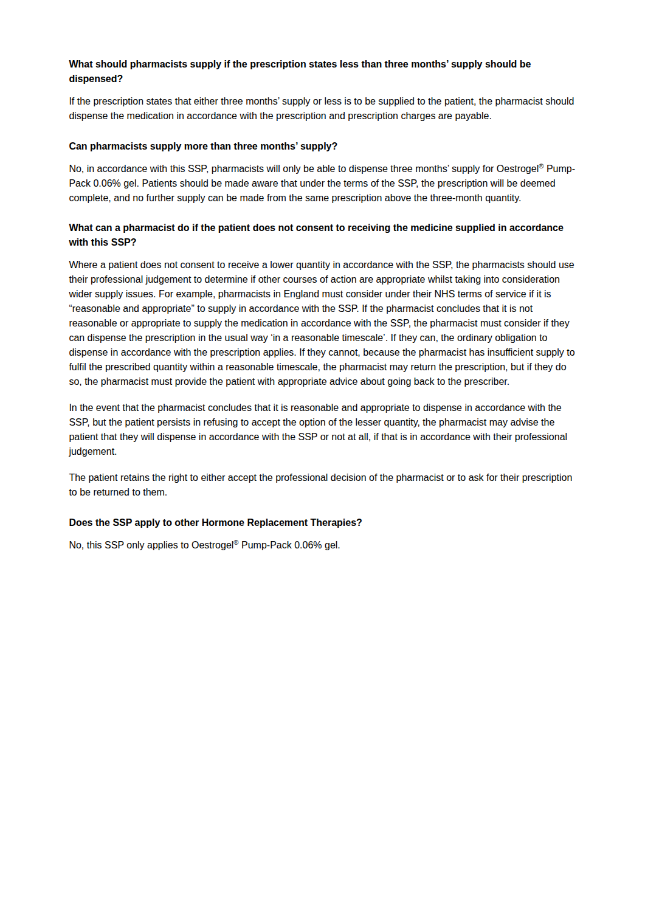What should pharmacists supply if the prescription states less than three months’ supply should be dispensed?
If the prescription states that either three months’ supply or less is to be supplied to the patient, the pharmacist should dispense the medication in accordance with the prescription and prescription charges are payable.
Can pharmacists supply more than three months’ supply?
No, in accordance with this SSP, pharmacists will only be able to dispense three months’ supply for Oestrogel® Pump-Pack 0.06% gel. Patients should be made aware that under the terms of the SSP, the prescription will be deemed complete, and no further supply can be made from the same prescription above the three-month quantity.
What can a pharmacist do if the patient does not consent to receiving the medicine supplied in accordance with this SSP?
Where a patient does not consent to receive a lower quantity in accordance with the SSP, the pharmacists should use their professional judgement to determine if other courses of action are appropriate whilst taking into consideration wider supply issues. For example, pharmacists in England must consider under their NHS terms of service if it is “reasonable and appropriate” to supply in accordance with the SSP. If the pharmacist concludes that it is not reasonable or appropriate to supply the medication in accordance with the SSP, the pharmacist must consider if they can dispense the prescription in the usual way ‘in a reasonable timescale’. If they can, the ordinary obligation to dispense in accordance with the prescription applies. If they cannot, because the pharmacist has insufficient supply to fulfil the prescribed quantity within a reasonable timescale, the pharmacist may return the prescription, but if they do so, the pharmacist must provide the patient with appropriate advice about going back to the prescriber.
In the event that the pharmacist concludes that it is reasonable and appropriate to dispense in accordance with the SSP, but the patient persists in refusing to accept the option of the lesser quantity, the pharmacist may advise the patient that they will dispense in accordance with the SSP or not at all, if that is in accordance with their professional judgement.
The patient retains the right to either accept the professional decision of the pharmacist or to ask for their prescription to be returned to them.
Does the SSP apply to other Hormone Replacement Therapies?
No, this SSP only applies to Oestrogel® Pump-Pack 0.06% gel.